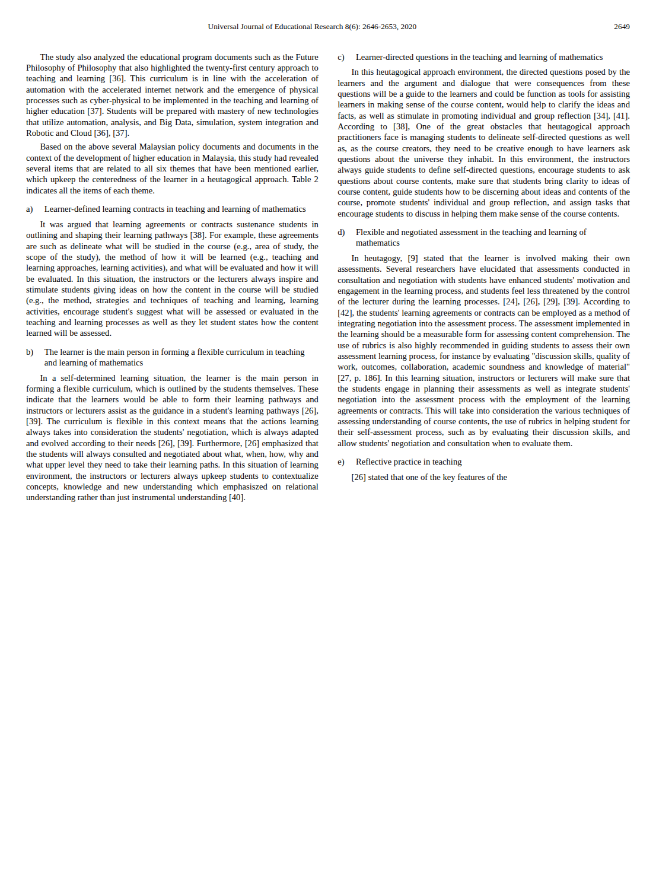Universal Journal of Educational Research 8(6): 2646-2653, 2020
2649
The study also analyzed the educational program documents such as the Future Philosophy of Philosophy that also highlighted the twenty-first century approach to teaching and learning [36]. This curriculum is in line with the acceleration of automation with the accelerated internet network and the emergence of physical processes such as cyber-physical to be implemented in the teaching and learning of higher education [37]. Students will be prepared with mastery of new technologies that utilize automation, analysis, and Big Data, simulation, system integration and Robotic and Cloud [36], [37].
Based on the above several Malaysian policy documents and documents in the context of the development of higher education in Malaysia, this study had revealed several items that are related to all six themes that have been mentioned earlier, which upkeep the centeredness of the learner in a heutagogical approach. Table 2 indicates all the items of each theme.
a) Learner-defined learning contracts in teaching and learning of mathematics
It was argued that learning agreements or contracts sustenance students in outlining and shaping their learning pathways [38]. For example, these agreements are such as delineate what will be studied in the course (e.g., area of study, the scope of the study), the method of how it will be learned (e.g., teaching and learning approaches, learning activities), and what will be evaluated and how it will be evaluated. In this situation, the instructors or the lecturers always inspire and stimulate students giving ideas on how the content in the course will be studied (e.g., the method, strategies and techniques of teaching and learning, learning activities, encourage student's suggest what will be assessed or evaluated in the teaching and learning processes as well as they let student states how the content learned will be assessed.
b) The learner is the main person in forming a flexible curriculum in teaching and learning of mathematics
In a self-determined learning situation, the learner is the main person in forming a flexible curriculum, which is outlined by the students themselves. These indicate that the learners would be able to form their learning pathways and instructors or lecturers assist as the guidance in a student's learning pathways [26], [39]. The curriculum is flexible in this context means that the actions learning always takes into consideration the students' negotiation, which is always adapted and evolved according to their needs [26], [39]. Furthermore, [26] emphasized that the students will always consulted and negotiated about what, when, how, why and what upper level they need to take their learning paths. In this situation of learning environment, the instructors or lecturers always upkeep students to contextualize concepts, knowledge and new understanding which emphasiszed on relational understanding rather than just instrumental understanding [40].
c) Learner-directed questions in the teaching and learning of mathematics
In this heutagogical approach environment, the directed questions posed by the learners and the argument and dialogue that were consequences from these questions will be a guide to the learners and could be function as tools for assisting learners in making sense of the course content, would help to clarify the ideas and facts, as well as stimulate in promoting individual and group reflection [34], [41]. According to [38], One of the great obstacles that heutagogical approach practitioners face is managing students to delineate self-directed questions as well as, as the course creators, they need to be creative enough to have learners ask questions about the universe they inhabit. In this environment, the instructors always guide students to define self-directed questions, encourage students to ask questions about course contents, make sure that students bring clarity to ideas of course content, guide students how to be discerning about ideas and contents of the course, promote students' individual and group reflection, and assign tasks that encourage students to discuss in helping them make sense of the course contents.
d) Flexible and negotiated assessment in the teaching and learning of mathematics
In heutagogy, [9] stated that the learner is involved making their own assessments. Several researchers have elucidated that assessments conducted in consultation and negotiation with students have enhanced students' motivation and engagement in the learning process, and students feel less threatened by the control of the lecturer during the learning processes. [24], [26], [29], [39]. According to [42], the students' learning agreements or contracts can be employed as a method of integrating negotiation into the assessment process. The assessment implemented in the learning should be a measurable form for assessing content comprehension. The use of rubrics is also highly recommended in guiding students to assess their own assessment learning process, for instance by evaluating "discussion skills, quality of work, outcomes, collaboration, academic soundness and knowledge of material" [27, p. 186]. In this learning situation, instructors or lecturers will make sure that the students engage in planning their assessments as well as integrate students' negotiation into the assessment process with the employment of the learning agreements or contracts. This will take into consideration the various techniques of assessing understanding of course contents, the use of rubrics in helping student for their self-assessment process, such as by evaluating their discussion skills, and allow students' negotiation and consultation when to evaluate them.
e) Reflective practice in teaching
[26] stated that one of the key features of the